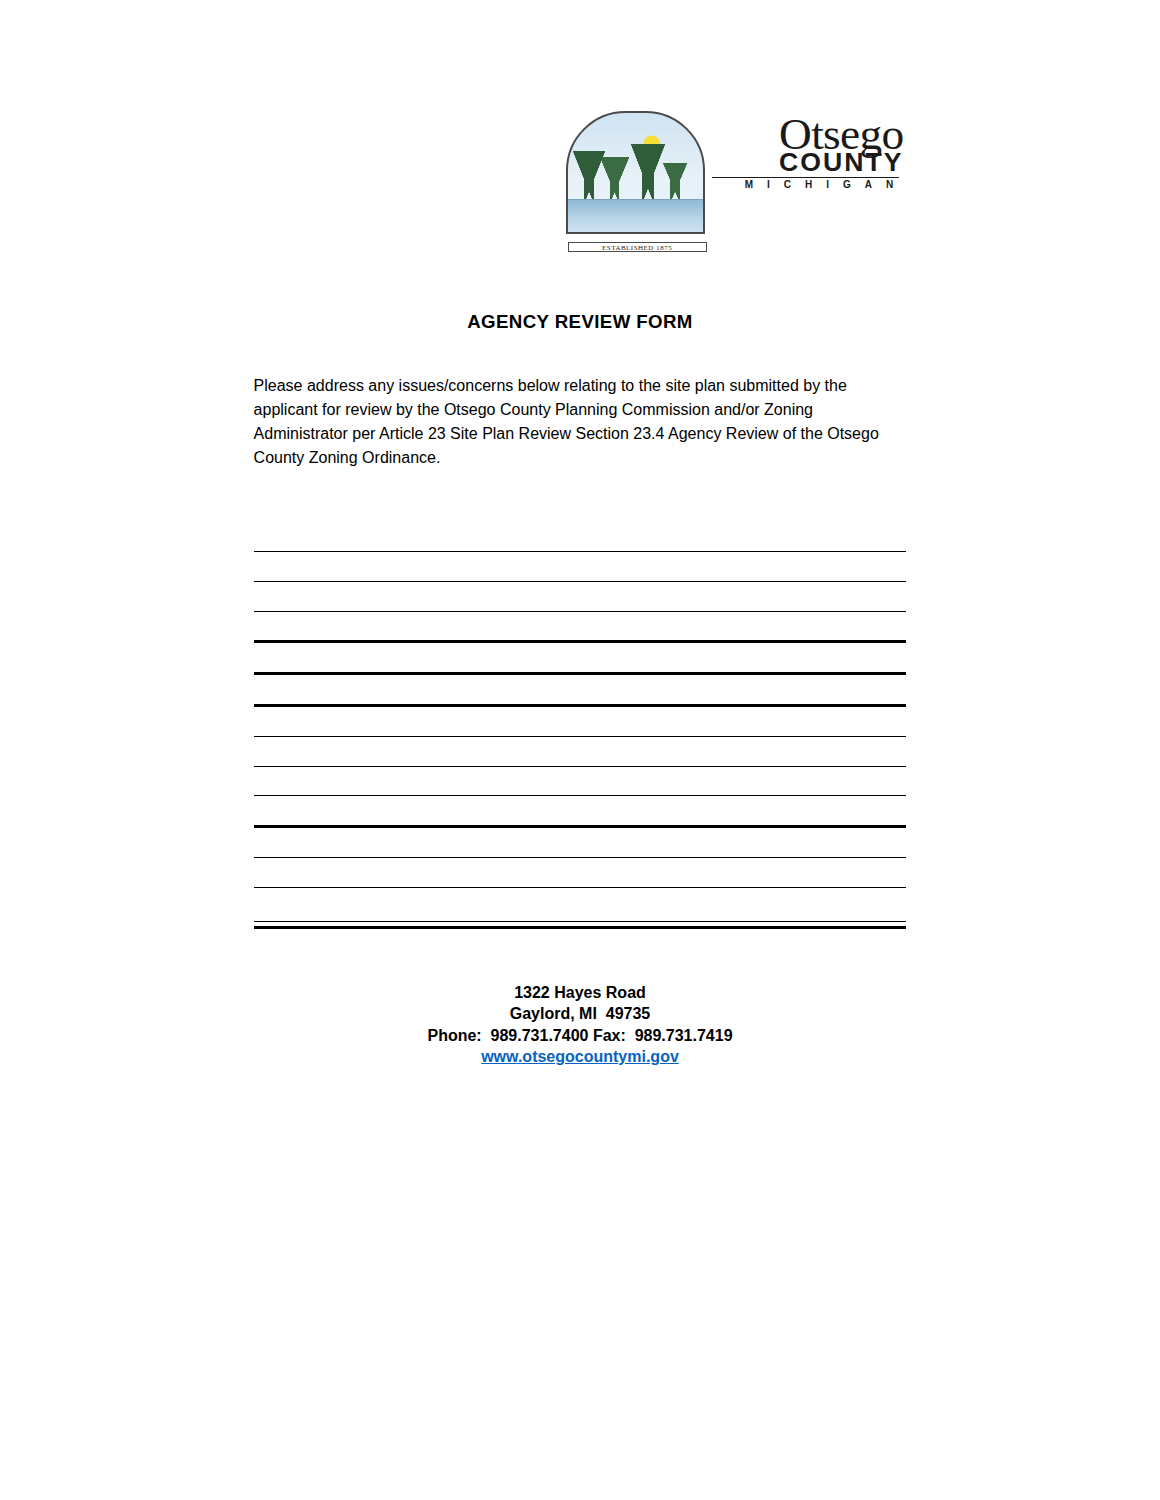ESTABLISHED 1875
Otsego
COUNTY
M I C H I G A N
AGENCY REVIEW FORM
Please address any issues/concerns below relating to the site plan submitted by the applicant for review by the Otsego County Planning Commission and/or Zoning Administrator per Article 23 Site Plan Review Section 23.4 Agency Review of the Otsego County Zoning Ordinance.
1322 Hayes Road
Gaylord, MI 49735
Phone: 989.731.7400 Fax: 989.731.7419
www.otsegocountymi.gov